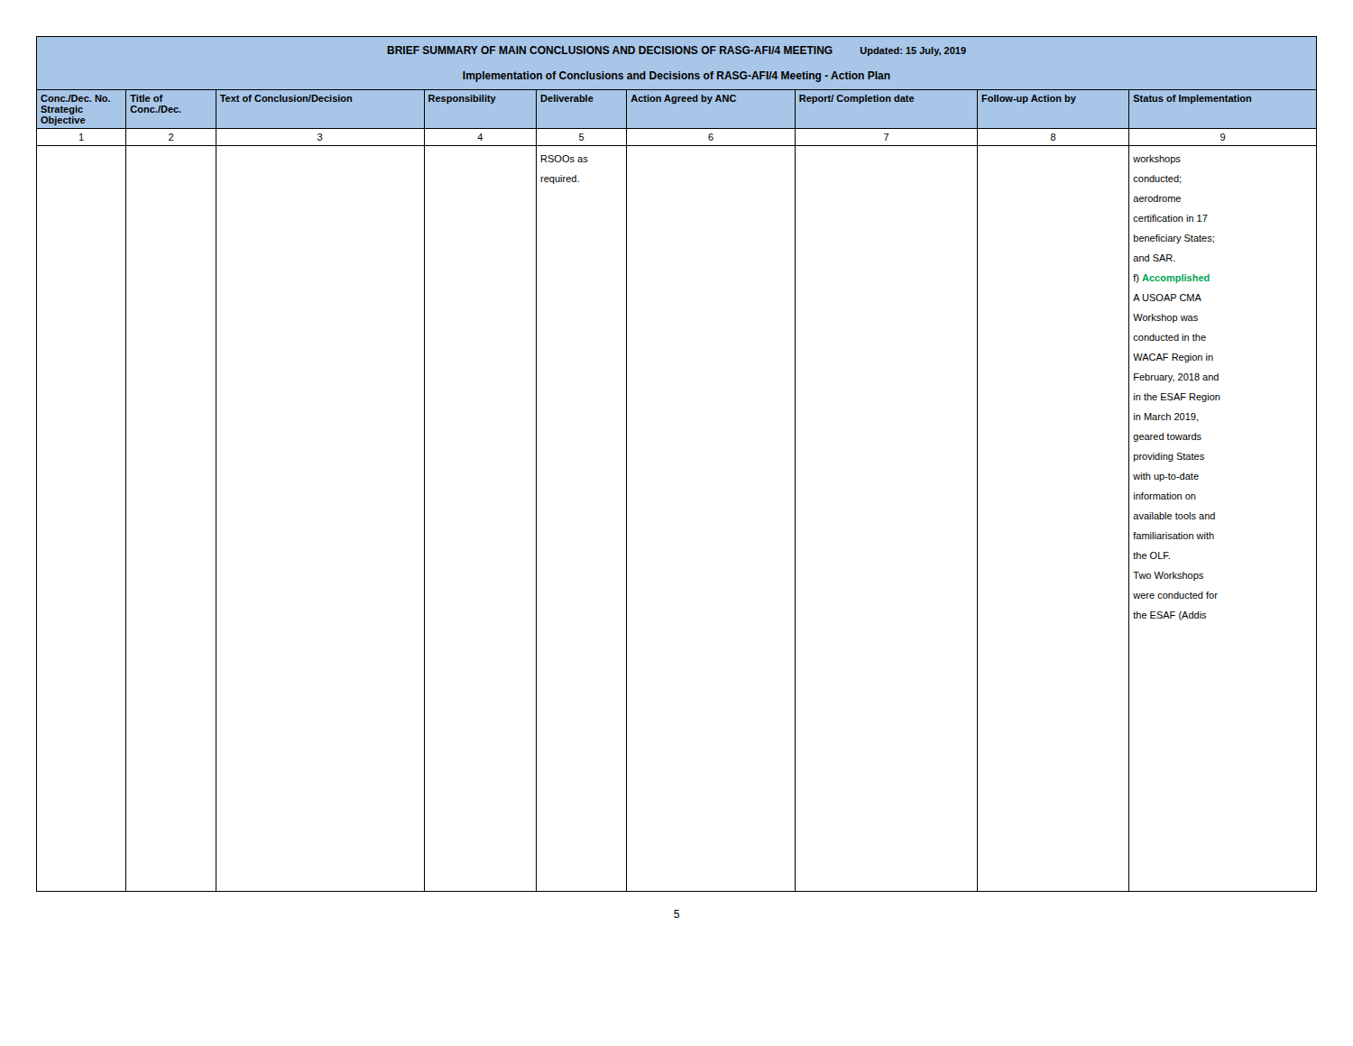| BRIEF SUMMARY OF MAIN CONCLUSIONS AND DECISIONS OF RASG-AFI/4 MEETING Updated: 15 July, 2019 Implementation of Conclusions and Decisions of RASG-AFI/4 Meeting - Action Plan |
| Conc./Dec. No. Strategic Objective | Title of Conc./Dec. | Text of Conclusion/Decision | Responsibility | Deliverable | Action Agreed by ANC | Report/ Completion date | Follow-up Action by | Status of Implementation |
| 1 | 2 | 3 | 4 | 5 | 6 | 7 | 8 | 9 |
| | | | | RSOOs as required. | | | | workshops conducted; aerodrome certification in 17 beneficiary States; and SAR. f) Accomplished A USOAP CMA Workshop was conducted in the WACAF Region in February, 2018 and in the ESAF Region in March 2019, geared towards providing States with up-to-date information on available tools and familiarisation with the OLF. Two Workshops were conducted for the ESAF (Addis |
5